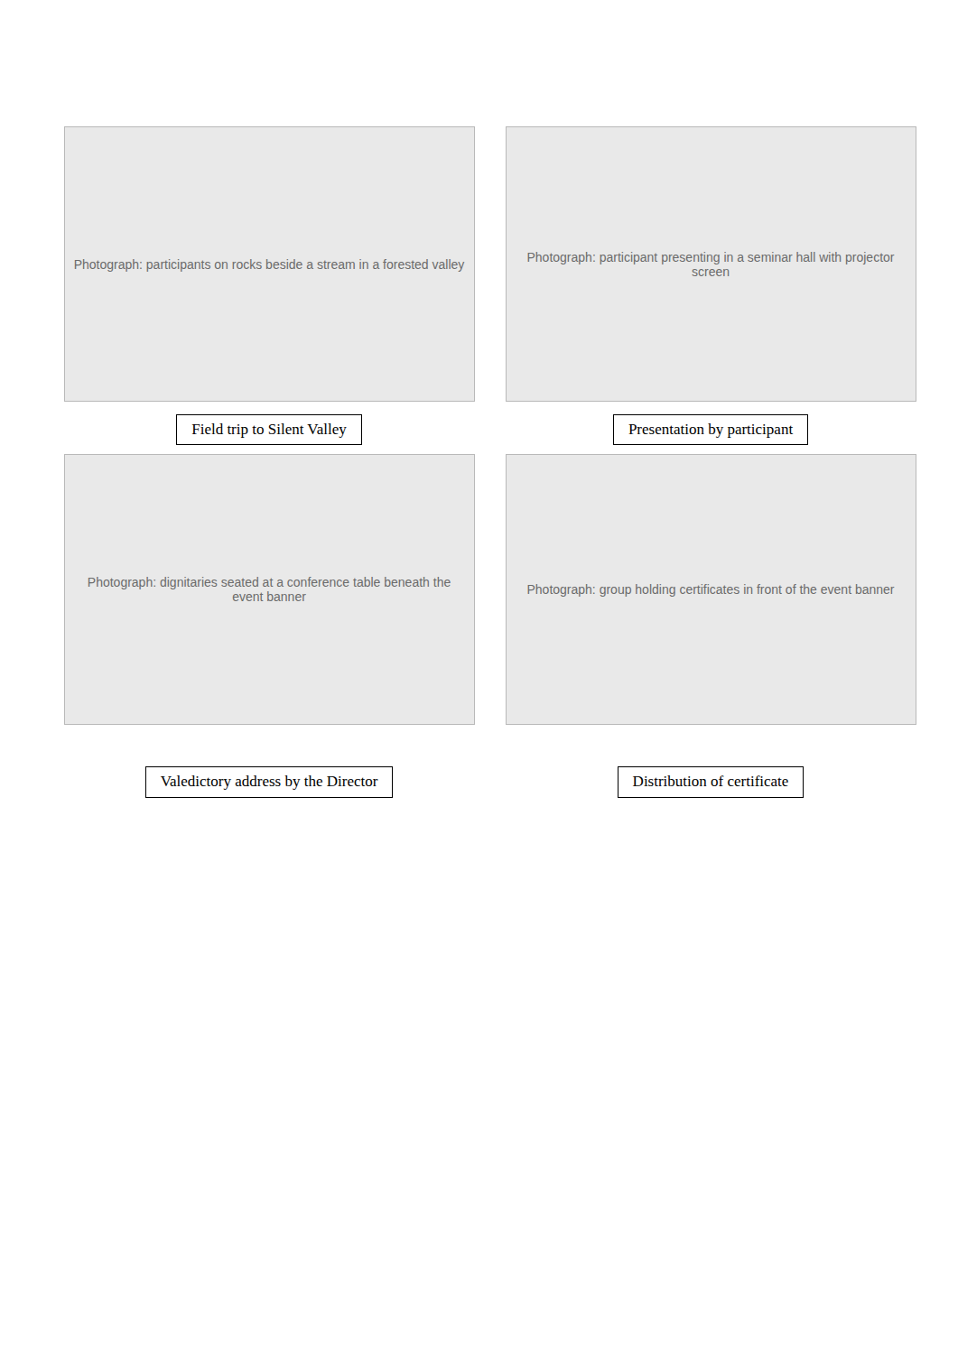Photograph: participants on rocks beside a stream in a forested valley
Field trip to Silent Valley
Photograph: participant presenting in a seminar hall with projector screen
Presentation by participant
Photograph: dignitaries seated at a conference table beneath the event banner
Valedictory address by the Director
Photograph: group holding certificates in front of the event banner
Distribution of certificate